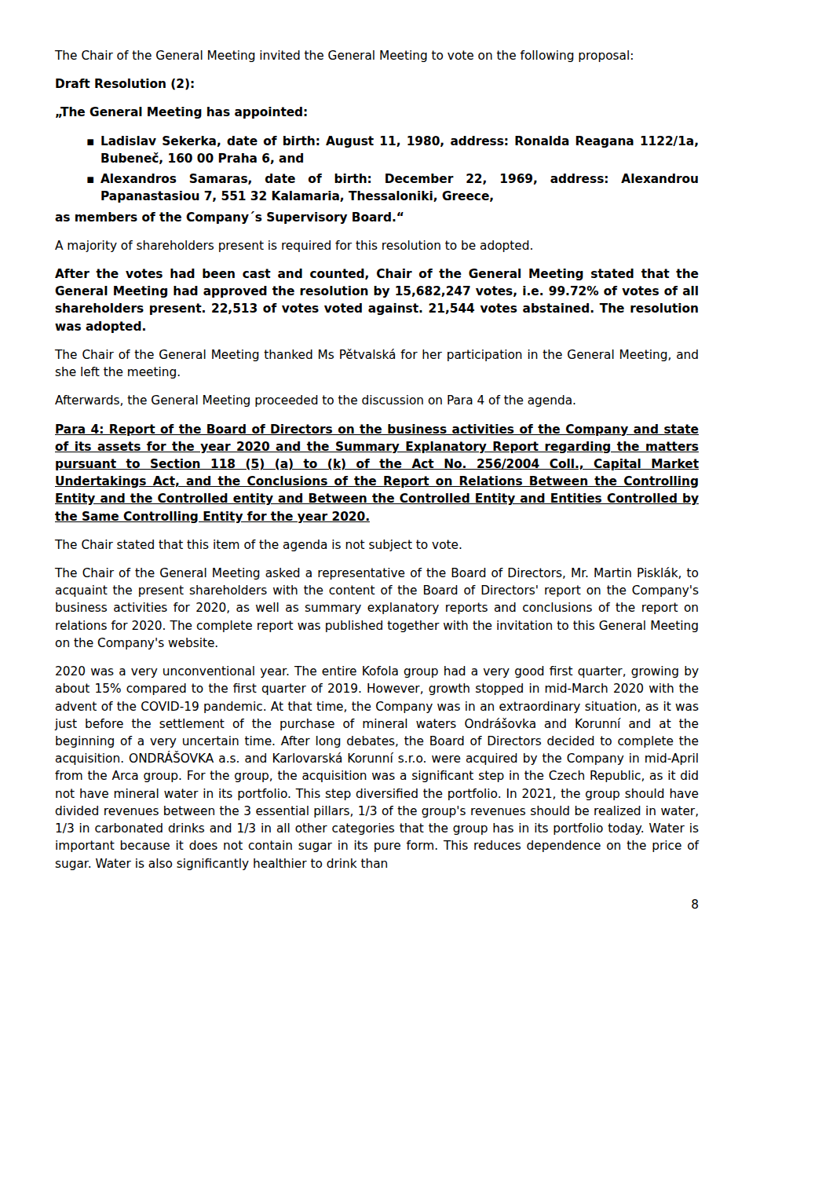The Chair of the General Meeting invited the General Meeting to vote on the following proposal:
Draft Resolution (2):
„The General Meeting has appointed:
Ladislav Sekerka, date of birth: August 11, 1980, address: Ronalda Reagana 1122/1a, Bubeneč, 160 00 Praha 6, and
Alexandros Samaras, date of birth: December 22, 1969, address: Alexandrou Papanastasiou 7, 551 32 Kalamaria, Thessaloniki, Greece,
as members of the Company´s Supervisory Board.“
A majority of shareholders present is required for this resolution to be adopted.
After the votes had been cast and counted, Chair of the General Meeting stated that the General Meeting had approved the resolution by 15,682,247 votes, i.e. 99.72% of votes of all shareholders present. 22,513 of votes voted against. 21,544 votes abstained. The resolution was adopted.
The Chair of the General Meeting thanked Ms Pětvalská for her participation in the General Meeting, and she left the meeting.
Afterwards, the General Meeting proceeded to the discussion on Para 4 of the agenda.
Para 4: Report of the Board of Directors on the business activities of the Company and state of its assets for the year 2020 and the Summary Explanatory Report regarding the matters pursuant to Section 118 (5) (a) to (k) of the Act No. 256/2004 Coll., Capital Market Undertakings Act, and the Conclusions of the Report on Relations Between the Controlling Entity and the Controlled entity and Between the Controlled Entity and Entities Controlled by the Same Controlling Entity for the year 2020.
The Chair stated that this item of the agenda is not subject to vote.
The Chair of the General Meeting asked a representative of the Board of Directors, Mr. Martin Pisklák, to acquaint the present shareholders with the content of the Board of Directors' report on the Company's business activities for 2020, as well as summary explanatory reports and conclusions of the report on relations for 2020. The complete report was published together with the invitation to this General Meeting on the Company's website.
2020 was a very unconventional year. The entire Kofola group had a very good first quarter, growing by about 15% compared to the first quarter of 2019. However, growth stopped in mid-March 2020 with the advent of the COVID-19 pandemic. At that time, the Company was in an extraordinary situation, as it was just before the settlement of the purchase of mineral waters Ondrášovka and Korunní and at the beginning of a very uncertain time. After long debates, the Board of Directors decided to complete the acquisition. ONDRÁŠOVKA a.s. and Karlovarská Korunní s.r.o. were acquired by the Company in mid-April from the Arca group. For the group, the acquisition was a significant step in the Czech Republic, as it did not have mineral water in its portfolio. This step diversified the portfolio. In 2021, the group should have divided revenues between the 3 essential pillars, 1/3 of the group's revenues should be realized in water, 1/3 in carbonated drinks and 1/3 in all other categories that the group has in its portfolio today. Water is important because it does not contain sugar in its pure form. This reduces dependence on the price of sugar. Water is also significantly healthier to drink than
8